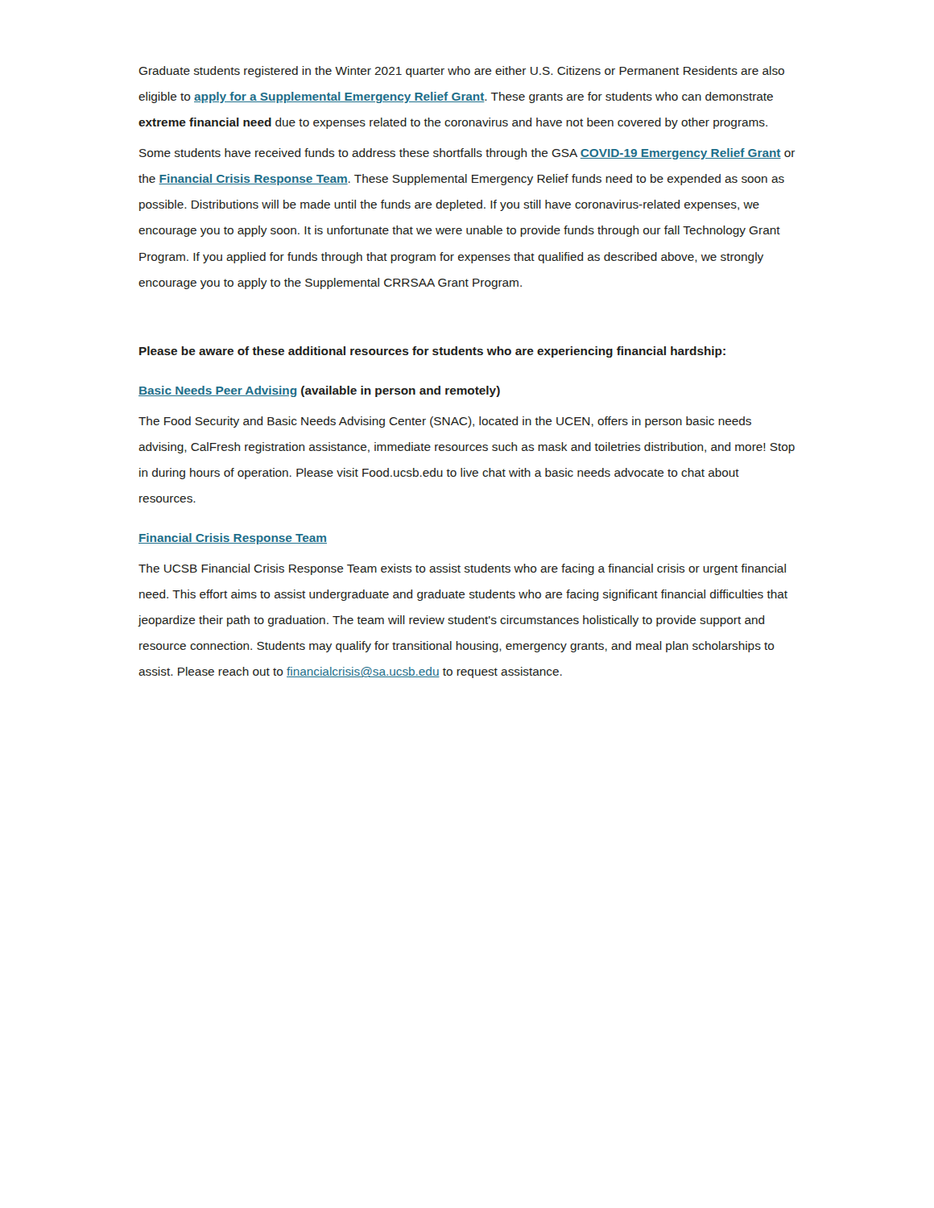Graduate students registered in the Winter 2021 quarter who are either U.S. Citizens or Permanent Residents are also eligible to apply for a Supplemental Emergency Relief Grant. These grants are for students who can demonstrate extreme financial need due to expenses related to the coronavirus and have not been covered by other programs.
Some students have received funds to address these shortfalls through the GSA COVID-19 Emergency Relief Grant or the Financial Crisis Response Team. These Supplemental Emergency Relief funds need to be expended as soon as possible. Distributions will be made until the funds are depleted. If you still have coronavirus-related expenses, we encourage you to apply soon. It is unfortunate that we were unable to provide funds through our fall Technology Grant Program. If you applied for funds through that program for expenses that qualified as described above, we strongly encourage you to apply to the Supplemental CRRSAA Grant Program.
Please be aware of these additional resources for students who are experiencing financial hardship:
Basic Needs Peer Advising (available in person and remotely)
The Food Security and Basic Needs Advising Center (SNAC), located in the UCEN, offers in person basic needs advising, CalFresh registration assistance, immediate resources such as mask and toiletries distribution, and more! Stop in during hours of operation. Please visit Food.ucsb.edu to live chat with a basic needs advocate to chat about resources.
Financial Crisis Response Team
The UCSB Financial Crisis Response Team exists to assist students who are facing a financial crisis or urgent financial need. This effort aims to assist undergraduate and graduate students who are facing significant financial difficulties that jeopardize their path to graduation. The team will review student's circumstances holistically to provide support and resource connection. Students may qualify for transitional housing, emergency grants, and meal plan scholarships to assist. Please reach out to financialcrisis@sa.ucsb.edu to request assistance.